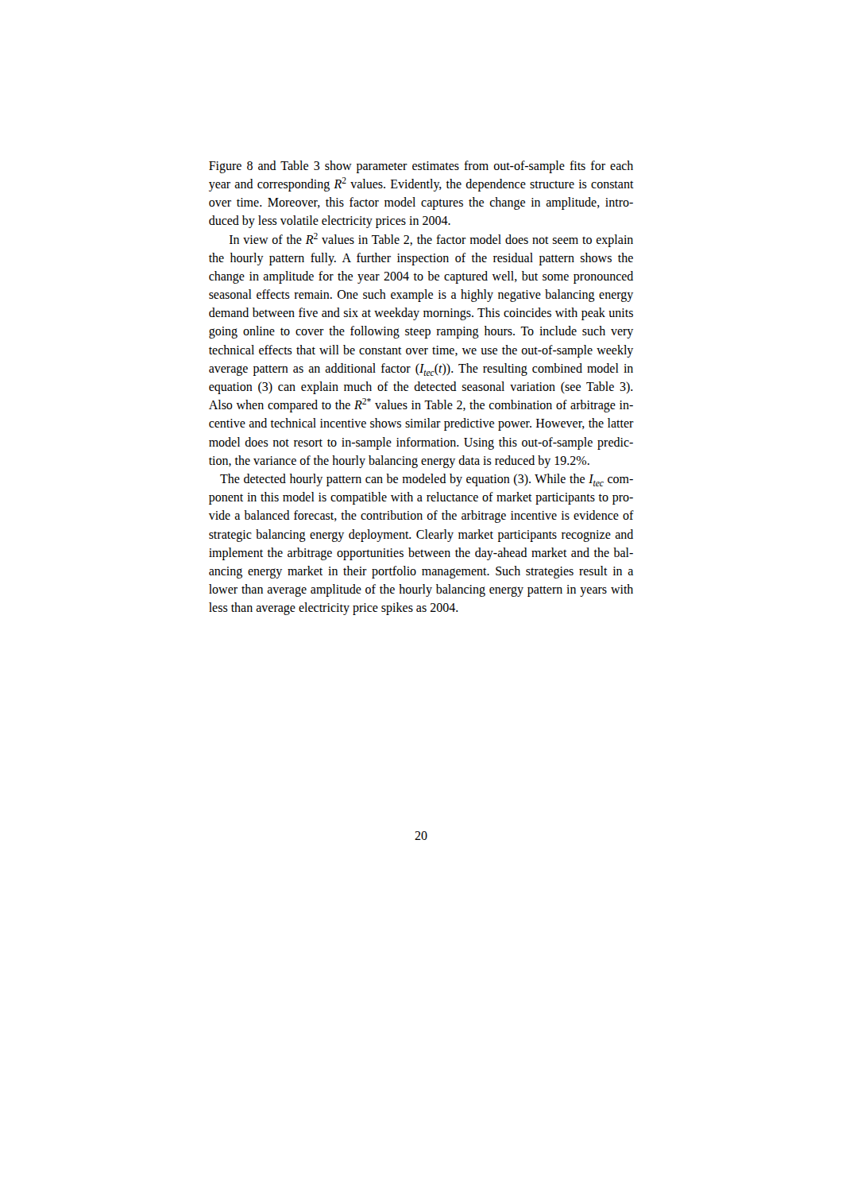Figure 8 and Table 3 show parameter estimates from out-of-sample fits for each year and corresponding R2 values. Evidently, the dependence structure is constant over time. Moreover, this factor model captures the change in amplitude, introduced by less volatile electricity prices in 2004.
In view of the R2 values in Table 2, the factor model does not seem to explain the hourly pattern fully. A further inspection of the residual pattern shows the change in amplitude for the year 2004 to be captured well, but some pronounced seasonal effects remain. One such example is a highly negative balancing energy demand between five and six at weekday mornings. This coincides with peak units going online to cover the following steep ramping hours. To include such very technical effects that will be constant over time, we use the out-of-sample weekly average pattern as an additional factor (Itec(t)). The resulting combined model in equation (3) can explain much of the detected seasonal variation (see Table 3). Also when compared to the R2* values in Table 2, the combination of arbitrage incentive and technical incentive shows similar predictive power. However, the latter model does not resort to in-sample information. Using this out-of-sample prediction, the variance of the hourly balancing energy data is reduced by 19.2%.
The detected hourly pattern can be modeled by equation (3). While the Itec component in this model is compatible with a reluctance of market participants to provide a balanced forecast, the contribution of the arbitrage incentive is evidence of strategic balancing energy deployment. Clearly market participants recognize and implement the arbitrage opportunities between the day-ahead market and the balancing energy market in their portfolio management. Such strategies result in a lower than average amplitude of the hourly balancing energy pattern in years with less than average electricity price spikes as 2004.
20